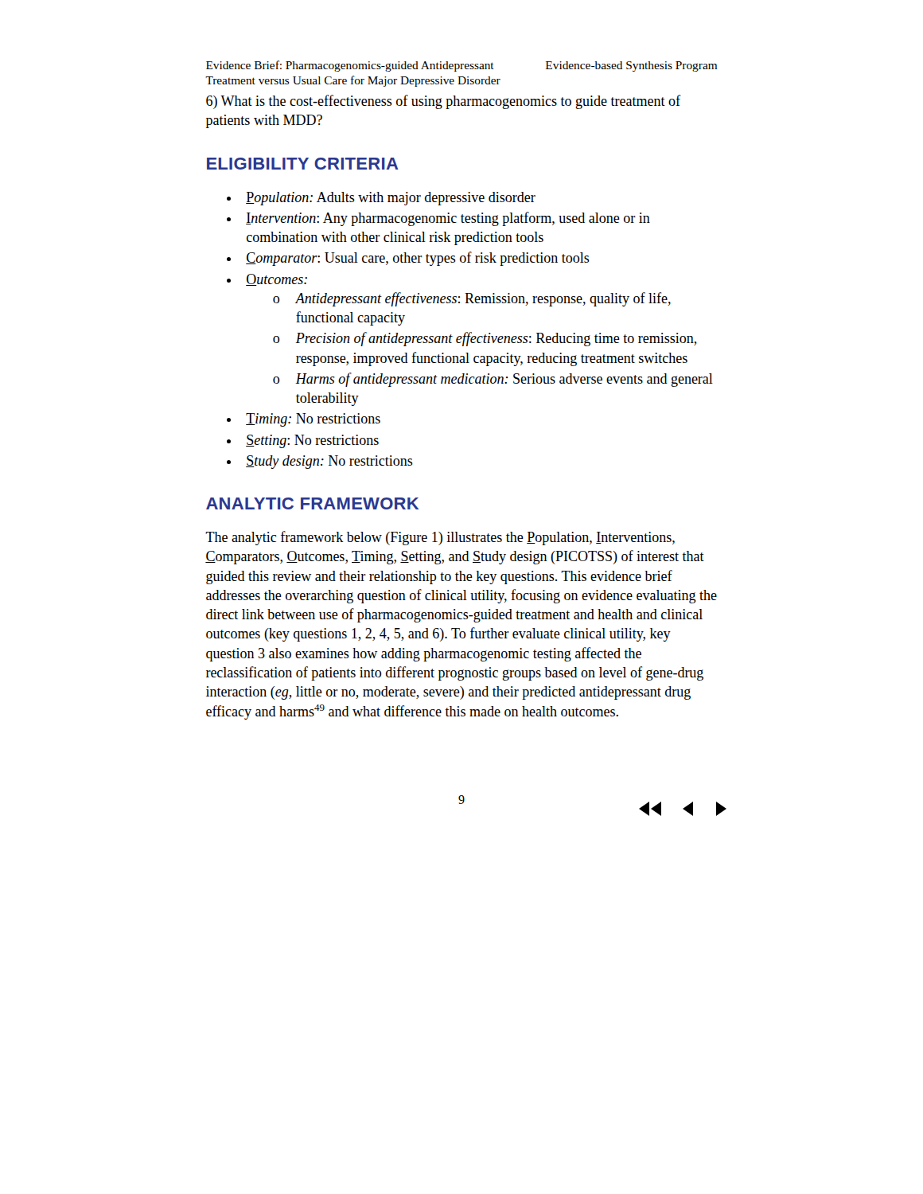Evidence Brief: Pharmacogenomics-guided Antidepressant Treatment versus Usual Care for Major Depressive Disorder
Evidence-based Synthesis Program
6) What is the cost-effectiveness of using pharmacogenomics to guide treatment of patients with MDD?
ELIGIBILITY CRITERIA
Population: Adults with major depressive disorder
Intervention: Any pharmacogenomic testing platform, used alone or in combination with other clinical risk prediction tools
Comparator: Usual care, other types of risk prediction tools
Outcomes:
Antidepressant effectiveness: Remission, response, quality of life, functional capacity
Precision of antidepressant effectiveness: Reducing time to remission, response, improved functional capacity, reducing treatment switches
Harms of antidepressant medication: Serious adverse events and general tolerability
Timing: No restrictions
Setting: No restrictions
Study design: No restrictions
ANALYTIC FRAMEWORK
The analytic framework below (Figure 1) illustrates the Population, Interventions, Comparators, Outcomes, Timing, Setting, and Study design (PICOTSS) of interest that guided this review and their relationship to the key questions. This evidence brief addresses the overarching question of clinical utility, focusing on evidence evaluating the direct link between use of pharmacogenomics-guided treatment and health and clinical outcomes (key questions 1, 2, 4, 5, and 6). To further evaluate clinical utility, key question 3 also examines how adding pharmacogenomic testing affected the reclassification of patients into different prognostic groups based on level of gene-drug interaction (eg, little or no, moderate, severe) and their predicted antidepressant drug efficacy and harms49 and what difference this made on health outcomes.
9